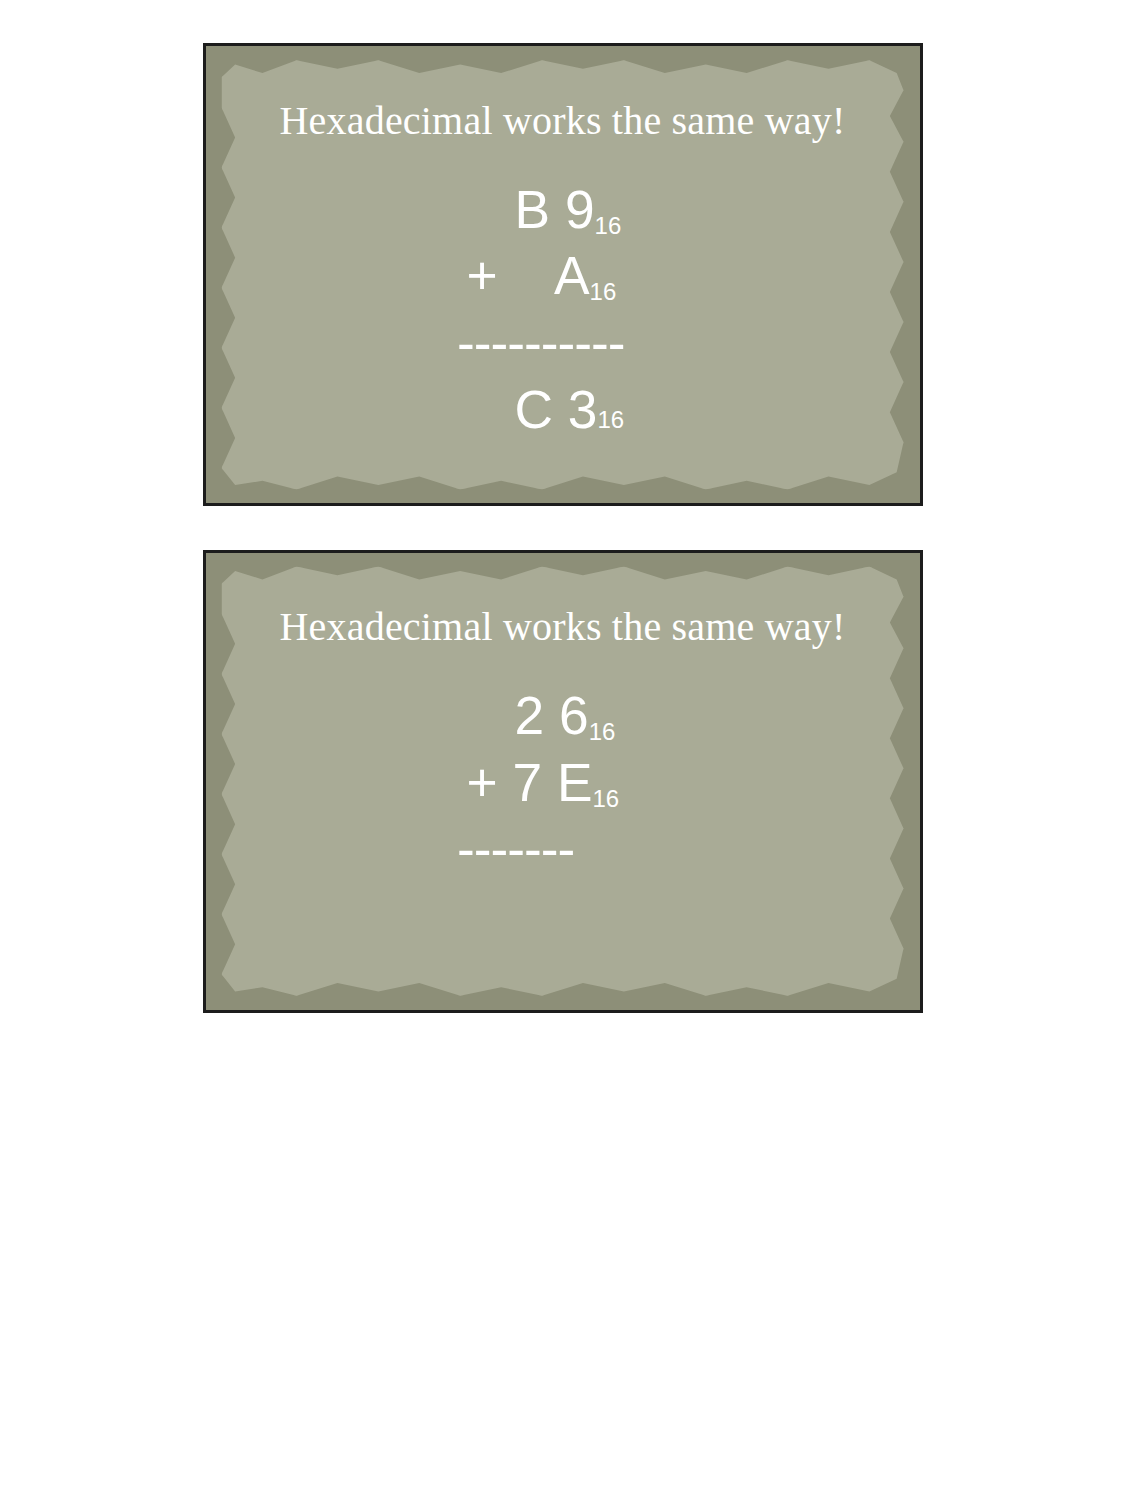Hexadecimal works the same way!
B 916 + A16 ---------- C 316
Hexadecimal works the same way!
2 616 + 7 E16 -------